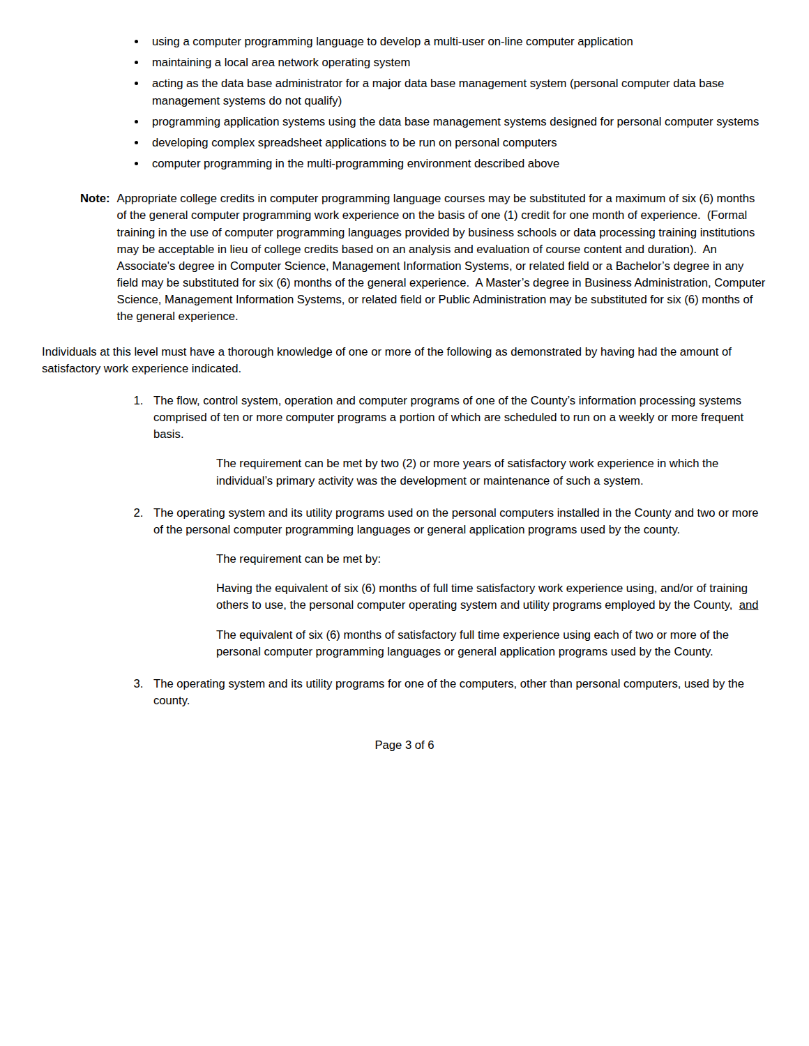using a computer programming language to develop a multi-user on-line computer application
maintaining a local area network operating system
acting as the data base administrator for a major data base management system (personal computer data base management systems do not qualify)
programming application systems using the data base management systems designed for personal computer systems
developing complex spreadsheet applications to be run on personal computers
computer programming in the multi-programming environment described above
Note:
Appropriate college credits in computer programming language courses may be substituted for a maximum of six (6) months of the general computer programming work experience on the basis of one (1) credit for one month of experience. (Formal training in the use of computer programming languages provided by business schools or data processing training institutions may be acceptable in lieu of college credits based on an analysis and evaluation of course content and duration). An Associate's degree in Computer Science, Management Information Systems, or related field or a Bachelor’s degree in any field may be substituted for six (6) months of the general experience. A Master’s degree in Business Administration, Computer Science, Management Information Systems, or related field or Public Administration may be substituted for six (6) months of the general experience.
Individuals at this level must have a thorough knowledge of one or more of the following as demonstrated by having had the amount of satisfactory work experience indicated.
The flow, control system, operation and computer programs of one of the County’s information processing systems comprised of ten or more computer programs a portion of which are scheduled to run on a weekly or more frequent basis.
The requirement can be met by two (2) or more years of satisfactory work experience in which the individual’s primary activity was the development or maintenance of such a system.
The operating system and its utility programs used on the personal computers installed in the County and two or more of the personal computer programming languages or general application programs used by the county.
The requirement can be met by:
Having the equivalent of six (6) months of full time satisfactory work experience using, and/or of training others to use, the personal computer operating system and utility programs employed by the County, and
The equivalent of six (6) months of satisfactory full time experience using each of two or more of the personal computer programming languages or general application programs used by the County.
The operating system and its utility programs for one of the computers, other than personal computers, used by the county.
Page 3 of 6